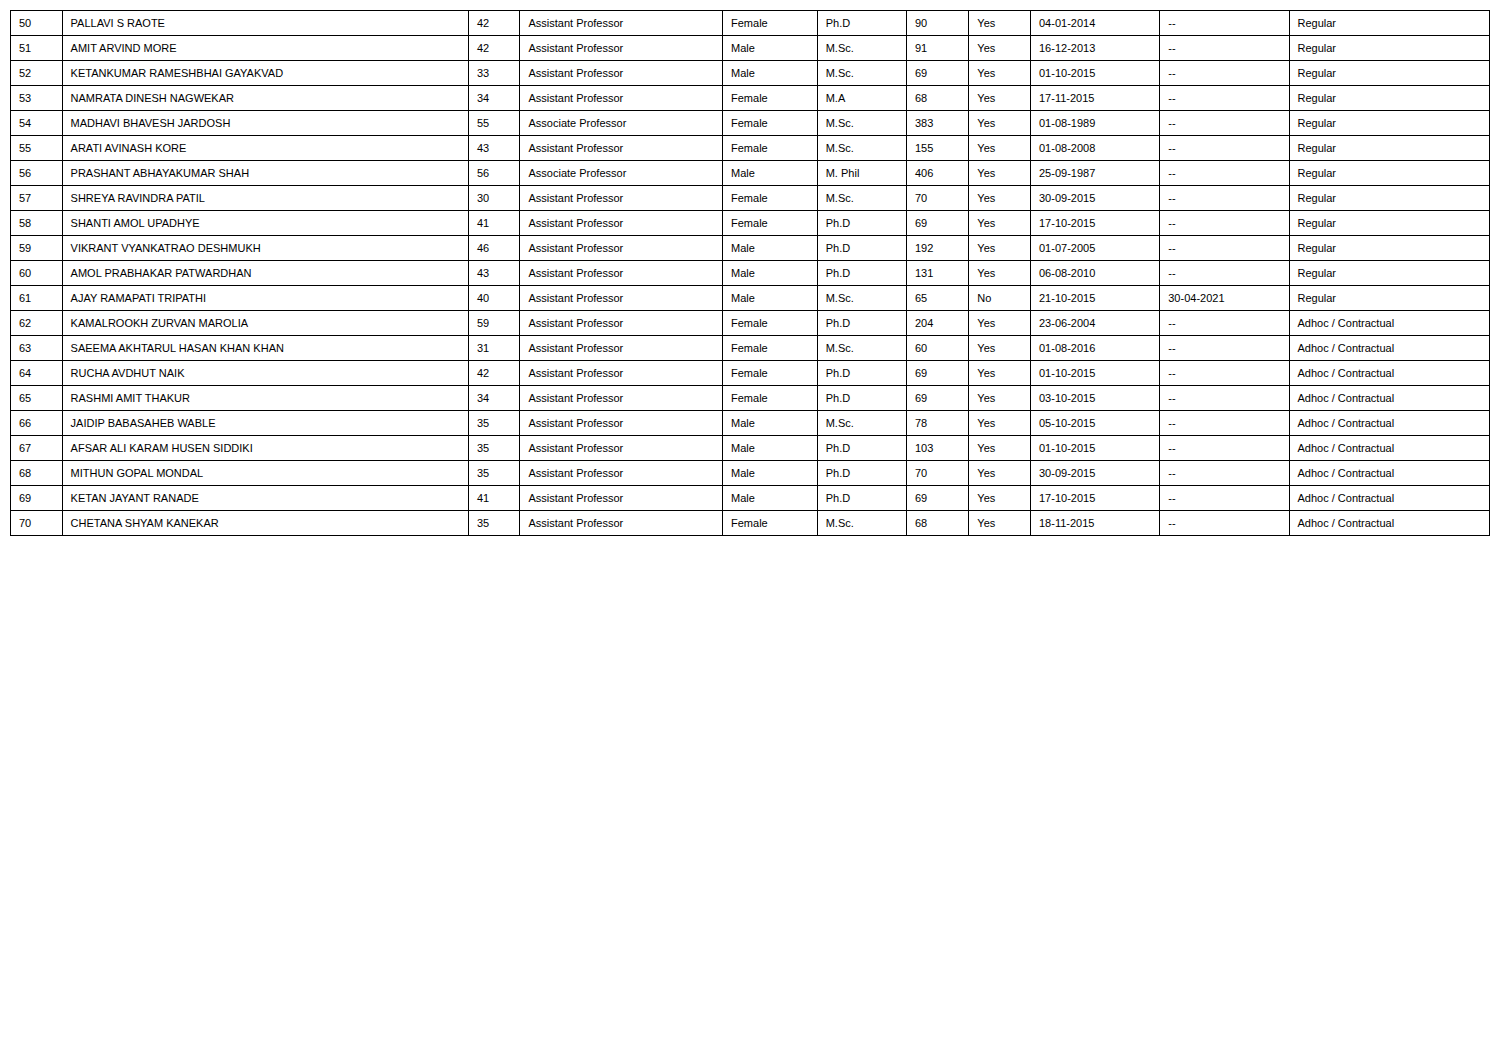| 50 | PALLAVI S RAOTE | 42 | Assistant Professor | Female | Ph.D | 90 | Yes | 04-01-2014 | -- | Regular |
| 51 | AMIT ARVIND MORE | 42 | Assistant Professor | Male | M.Sc. | 91 | Yes | 16-12-2013 | -- | Regular |
| 52 | KETANKUMAR RAMESHBHAI GAYAKVAD | 33 | Assistant Professor | Male | M.Sc. | 69 | Yes | 01-10-2015 | -- | Regular |
| 53 | NAMRATA DINESH NAGWEKAR | 34 | Assistant Professor | Female | M.A | 68 | Yes | 17-11-2015 | -- | Regular |
| 54 | MADHAVI BHAVESH JARDOSH | 55 | Associate Professor | Female | M.Sc. | 383 | Yes | 01-08-1989 | -- | Regular |
| 55 | ARATI AVINASH KORE | 43 | Assistant Professor | Female | M.Sc. | 155 | Yes | 01-08-2008 | -- | Regular |
| 56 | PRASHANT ABHAYAKUMAR SHAH | 56 | Associate Professor | Male | M. Phil | 406 | Yes | 25-09-1987 | -- | Regular |
| 57 | SHREYA RAVINDRA PATIL | 30 | Assistant Professor | Female | M.Sc. | 70 | Yes | 30-09-2015 | -- | Regular |
| 58 | SHANTI AMOL UPADHYE | 41 | Assistant Professor | Female | Ph.D | 69 | Yes | 17-10-2015 | -- | Regular |
| 59 | VIKRANT VYANKATRAO DESHMUKH | 46 | Assistant Professor | Male | Ph.D | 192 | Yes | 01-07-2005 | -- | Regular |
| 60 | AMOL PRABHAKAR PATWARDHAN | 43 | Assistant Professor | Male | Ph.D | 131 | Yes | 06-08-2010 | -- | Regular |
| 61 | AJAY RAMAPATI TRIPATHI | 40 | Assistant Professor | Male | M.Sc. | 65 | No | 21-10-2015 | 30-04-2021 | Regular |
| 62 | KAMALROOKH ZURVAN MAROLIA | 59 | Assistant Professor | Female | Ph.D | 204 | Yes | 23-06-2004 | -- | Adhoc / Contractual |
| 63 | SAEEMA AKHTARUL HASAN KHAN KHAN | 31 | Assistant Professor | Female | M.Sc. | 60 | Yes | 01-08-2016 | -- | Adhoc / Contractual |
| 64 | RUCHA AVDHUT NAIK | 42 | Assistant Professor | Female | Ph.D | 69 | Yes | 01-10-2015 | -- | Adhoc / Contractual |
| 65 | RASHMI AMIT THAKUR | 34 | Assistant Professor | Female | Ph.D | 69 | Yes | 03-10-2015 | -- | Adhoc / Contractual |
| 66 | JAIDIP BABASAHEB WABLE | 35 | Assistant Professor | Male | M.Sc. | 78 | Yes | 05-10-2015 | -- | Adhoc / Contractual |
| 67 | AFSAR ALI KARAM HUSEN SIDDIKI | 35 | Assistant Professor | Male | Ph.D | 103 | Yes | 01-10-2015 | -- | Adhoc / Contractual |
| 68 | MITHUN GOPAL MONDAL | 35 | Assistant Professor | Male | Ph.D | 70 | Yes | 30-09-2015 | -- | Adhoc / Contractual |
| 69 | KETAN JAYANT RANADE | 41 | Assistant Professor | Male | Ph.D | 69 | Yes | 17-10-2015 | -- | Adhoc / Contractual |
| 70 | CHETANA SHYAM KANEKAR | 35 | Assistant Professor | Female | M.Sc. | 68 | Yes | 18-11-2015 | -- | Adhoc / Contractual |